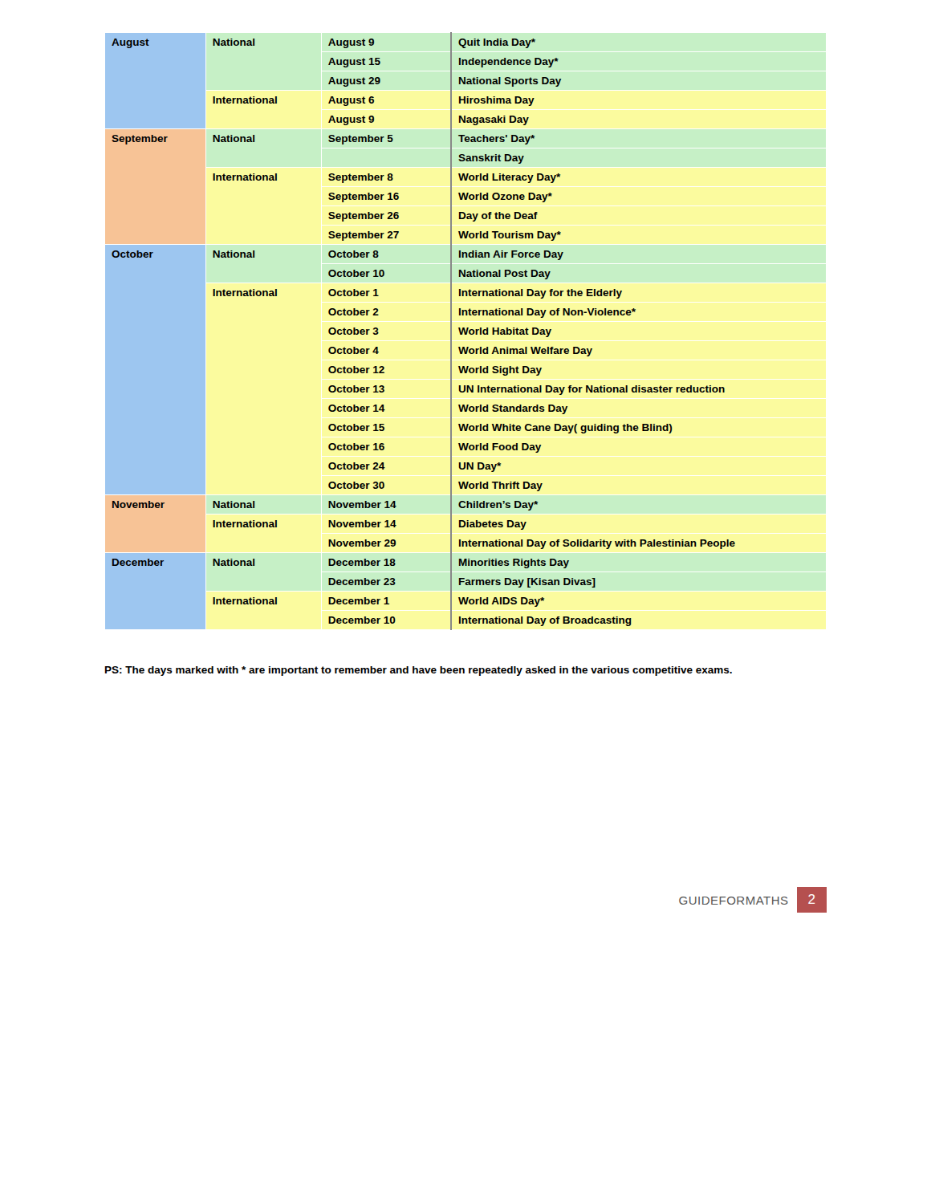| August | National | August 9 | Quit India Day* |
| August 15 | Independence Day* |
| August 29 | National Sports Day |
| International | August 6 | Hiroshima Day |
| August 9 | Nagasaki Day |
| September | National | September 5 | Teachers' Day* |
| | Sanskrit Day |
| International | September 8 | World Literacy Day* |
| September 16 | World Ozone Day* |
| September 26 | Day of the Deaf |
| September 27 | World Tourism Day* |
| October | National | October 8 | Indian Air Force Day |
| October 10 | National Post Day |
| International | October 1 | International Day for the Elderly |
| October 2 | International Day of Non-Violence* |
| October 3 | World Habitat Day |
| October 4 | World Animal Welfare Day |
| October 12 | World Sight Day |
| October 13 | UN International Day for National disaster reduction |
| October 14 | World Standards Day |
| October 15 | World White Cane Day( guiding the Blind) |
| October 16 | World Food Day |
| October 24 | UN Day* |
| October 30 | World Thrift Day |
| November | National | November 14 | Children’s Day* |
| International | November 14 | Diabetes Day |
| November 29 | International Day of Solidarity with Palestinian People |
| December | National | December 18 | Minorities Rights Day |
| December 23 | Farmers Day [Kisan Divas] |
| International | December 1 | World AIDS Day* |
| December 10 | International Day of Broadcasting |
PS: The days marked with * are important to remember and have been repeatedly asked in the various competitive exams.
GUIDEFORMATHS 2